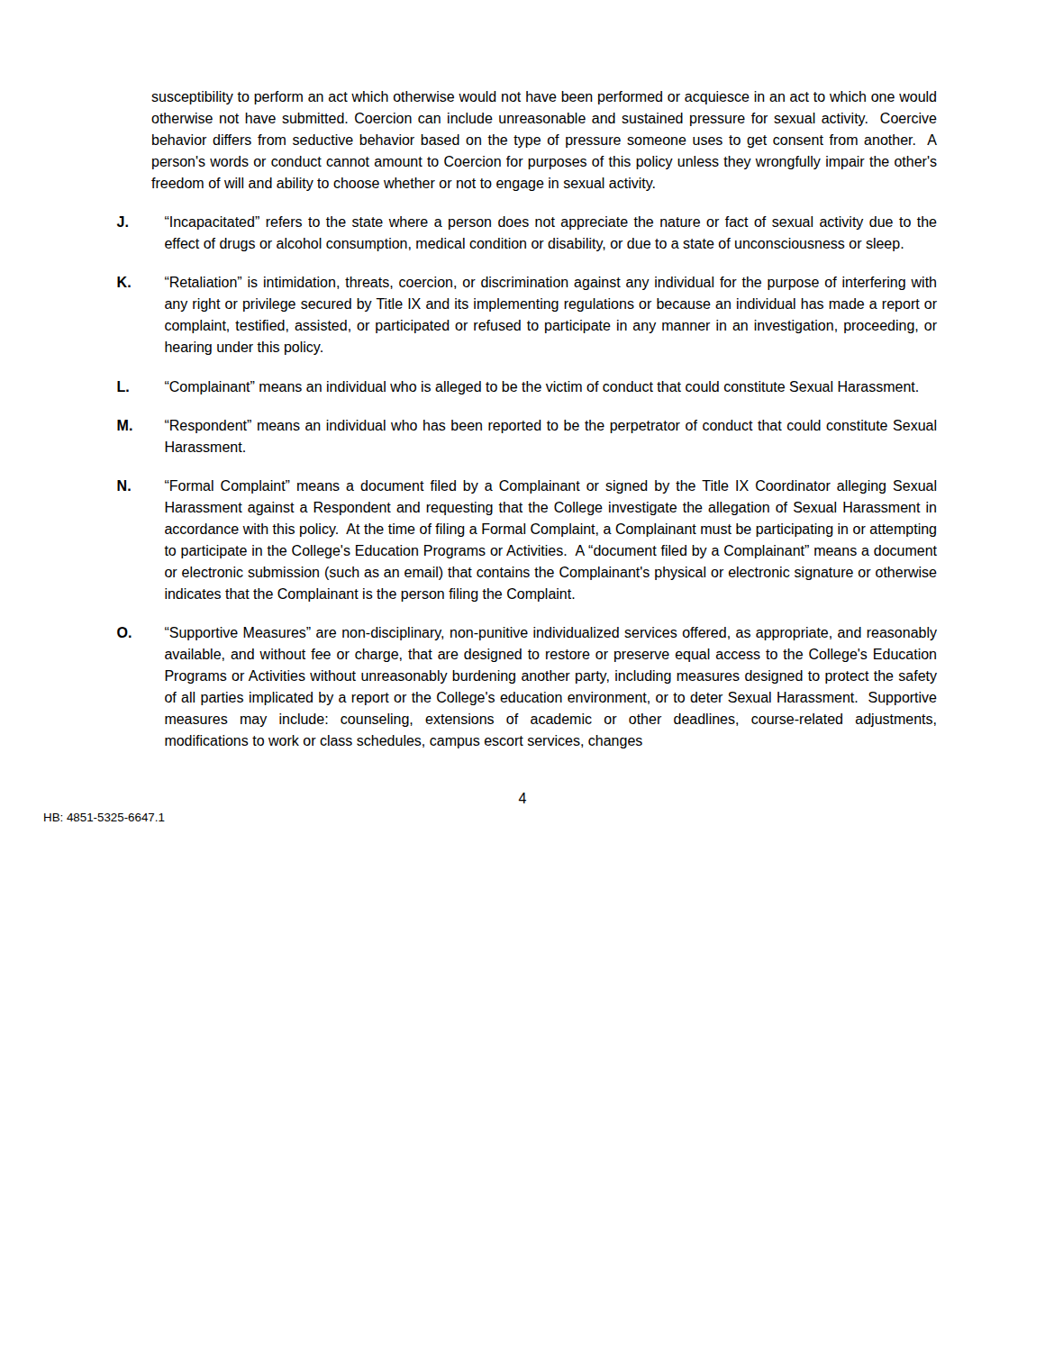susceptibility to perform an act which otherwise would not have been performed or acquiesce in an act to which one would otherwise not have submitted. Coercion can include unreasonable and sustained pressure for sexual activity. Coercive behavior differs from seductive behavior based on the type of pressure someone uses to get consent from another. A person's words or conduct cannot amount to Coercion for purposes of this policy unless they wrongfully impair the other's freedom of will and ability to choose whether or not to engage in sexual activity.
J.
“Incapacitated” refers to the state where a person does not appreciate the nature or fact of sexual activity due to the effect of drugs or alcohol consumption, medical condition or disability, or due to a state of unconsciousness or sleep.
K.
“Retaliation” is intimidation, threats, coercion, or discrimination against any individual for the purpose of interfering with any right or privilege secured by Title IX and its implementing regulations or because an individual has made a report or complaint, testified, assisted, or participated or refused to participate in any manner in an investigation, proceeding, or hearing under this policy.
L.
“Complainant” means an individual who is alleged to be the victim of conduct that could constitute Sexual Harassment.
M.
“Respondent” means an individual who has been reported to be the perpetrator of conduct that could constitute Sexual Harassment.
N.
“Formal Complaint” means a document filed by a Complainant or signed by the Title IX Coordinator alleging Sexual Harassment against a Respondent and requesting that the College investigate the allegation of Sexual Harassment in accordance with this policy. At the time of filing a Formal Complaint, a Complainant must be participating in or attempting to participate in the College's Education Programs or Activities. A “document filed by a Complainant” means a document or electronic submission (such as an email) that contains the Complainant's physical or electronic signature or otherwise indicates that the Complainant is the person filing the Complaint.
O.
“Supportive Measures” are non-disciplinary, non-punitive individualized services offered, as appropriate, and reasonably available, and without fee or charge, that are designed to restore or preserve equal access to the College's Education Programs or Activities without unreasonably burdening another party, including measures designed to protect the safety of all parties implicated by a report or the College's education environment, or to deter Sexual Harassment. Supportive measures may include: counseling, extensions of academic or other deadlines, course-related adjustments, modifications to work or class schedules, campus escort services, changes
4
HB: 4851-5325-6647.1